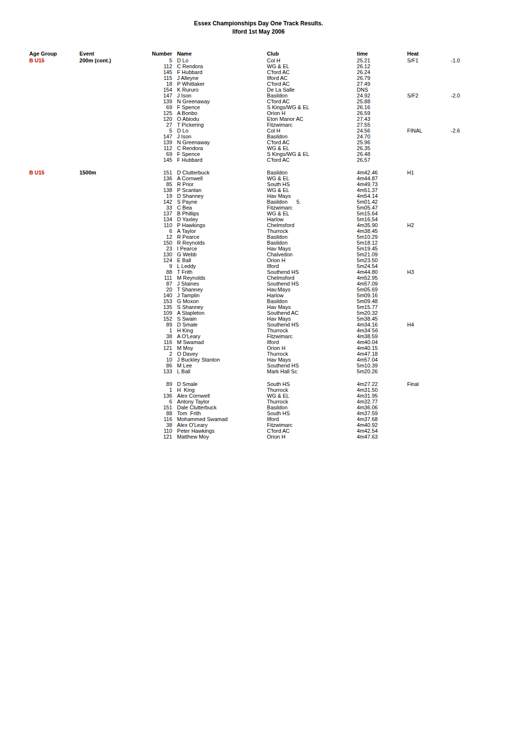Essex Championships Day One Track Results.
Ilford 1st May 2006
| Age Group | Event | Number | Name | Club | time | Heat | |
| --- | --- | --- | --- | --- | --- | --- | --- |
| B U15 | 200m (cont.) | 5 | D Lo | Col H | 25.21 | S/F1 | -1.0 |
| | | 112 | C Rendora | WG & EL | 26.12 | | |
| | | 145 | F Hubbard | C'ford AC | 26.24 | | |
| | | 115 | J Alleyne | Ilford AC | 26.79 | | |
| | | 18 | P Whittaker | C'ford AC | 27.49 | | |
| | | 154 | K Rururo | De La Salle | DNS | | |
| | | 147 | J Ison | Basildon | 24.92 | S/F2 | -2.0 |
| | | 139 | N Greenaway | C'ford AC | 25.88 | | |
| | | 69 | F Spence | S Kings/WG & EL | 26.16 | | |
| | | 125 | A Bonbo | Orion H | 26.59 | | |
| | | 120 | O Abiodu | Eton Manor AC | 27.43 | | |
| | | 27 | T Pickering | Fitzwimarc | 27.55 | | |
| | | 5 | D Lo | Col H | 24.56 | FINAL | -2.6 |
| | | 147 | J Ison | Basildon | 24.70 | | |
| | | 139 | N Greenaway | C'ford AC | 25.96 | | |
| | | 112 | C Rendora | WG & EL | 26.35 | | |
| | | 69 | F Spence | S Kings/WG & EL | 26.48 | | |
| | | 145 | F Hubbard | C'ford AC | 26.57 | | |
| B U15 | 1500m | 151 | D Clutterbuck | Basildon | 4m42.46 | H1 | |
| | | 136 | A Cornwell | WG & EL | 4m44.87 | | |
| | | 85 | R Prior | South HS | 4m49.73 | | |
| | | 138 | P Scanlan | WG & EL | 4m51.37 | | |
| | | 19 | D Shanney | Hav Mays | 4m54.14 | | |
| | | 142 | S Payne | Basildon 5. | 5m01.42 | | |
| | | 33 | C Bea | Fitzwimarc | 5m05.47 | | |
| | | 137 | B Phillips | WG & EL | 5m15.64 | | |
| | | 134 | D Yaxley | Harlow | 5m16,54 | | |
| | | 110 | P Hawkings | Chelmsford | 4m35.90 | H2 | |
| | | 6 | A Taylor | Thurrock | 4m38.45 | | |
| | | 12 | R Pearce | Basildon | 5m10.29 | | |
| | | 150 | R Reynolds | Basildon | 5m18.12 | | |
| | | 23 | I Pearce | Hav Mays | 5m19.45 | | |
| | | 130 | G Webb | Chalvedon | 5m21.09 | | |
| | | 124 | E Ball | Orion H | 5m23.50 | | |
| | | 9 | L Leddy | Ilford | 5m24.54 | | |
| | | 88 | T Frith | Southend HS | 4m44.80 | H3 | |
| | | 111 | M Reynolds | Chelmsford | 4m52.95 | | |
| | | 87 | J Staines | Southend HS | 4m57.09 | | |
| | | 20 | T Shanney | Hav.Mays | 5m05.69 | | |
| | | 140 | J Tamplin | Harlow | 5m09.16 | | |
| | | 153 | G Moxon | Basildon | 5m09.48 | | |
| | | 135 | S Shanney | Hav Mays | 5m15.77 | | |
| | | 109 | A Stapleton | Southend AC | 5m20.32 | | |
| | | 152 | S Swain | Hav Mays | 5m38.45 | | |
| | | 89 | D Smale | Southend HS | 4m34.16 | H4 | |
| | | 1 | H King | Thurrock | 4m34`56 | | |
| | | 38 | A O'Leary | Fitzwimarc | 4m38.59 | | |
| | | 116 | M Swamad | Ilford | 4m40.04 | | |
| | | 121 | M Moy | Orion H | 4m40.15 | | |
| | | 2 | O Davey | Thurrock | 4m47.18 | | |
| | | 10 | J Buckley Stanton | Hav Mays | 4m57.04 | | |
| | | 86 | M Lee | Southend HS | 5m10.39 | | |
| | | 133 | L Ball | Mark Hall Sc | 5m20.26 | | |
| | | 89 | D Smale | South HS | 4m27.22 | Final | |
| | | 1 | H King | Thurrock | 4m31.50 | | |
| | | 136 | Alex Cornwell | WG & EL | 4m31.95 | | |
| | | 6 | Antony Taylor | Thurrock | 4m32.77 | | |
| | | 151 | Dale Clutterbuck | Basildon | 4m36.06 | | |
| | | 88 | Tom Frith | South HS | 4m37.59 | | |
| | | 116 | Mohammed Swamad | Ilford | 4m37.68 | | |
| | | 38 | Alex O'Leary | Fitzwimarc | 4m40.92 | | |
| | | 110 | Peter Hawkings | C'ford AC | 4m42.54 | | |
| | | 121 | Matthew Moy | Orion H | 4m47.63 | | |